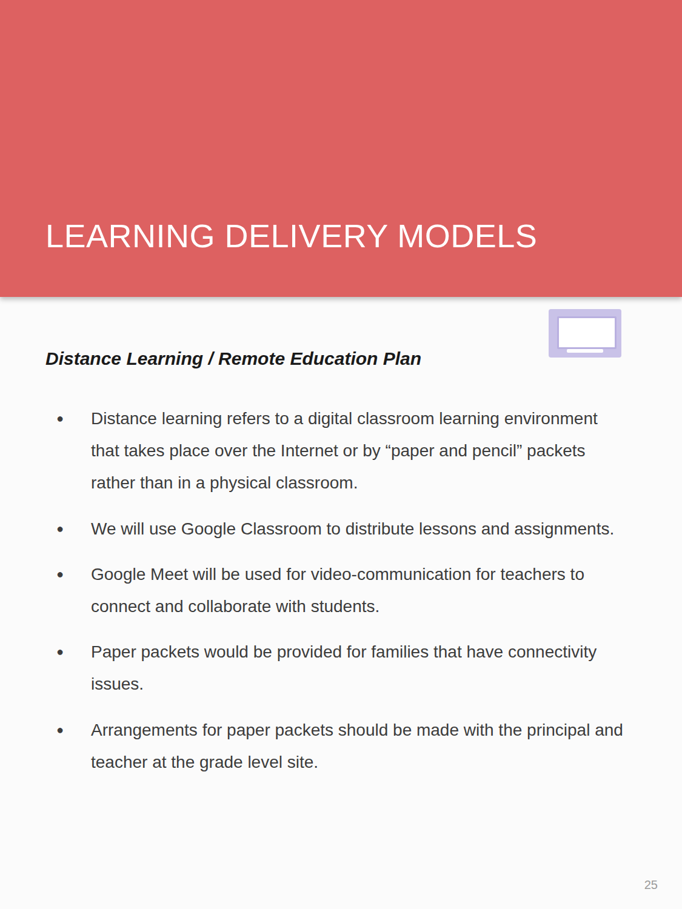LEARNING DELIVERY MODELS
Distance Learning / Remote Education Plan
Distance learning refers to a digital classroom learning environment that takes place over the Internet or by “paper and pencil” packets rather than in a physical classroom.
We will use Google Classroom to distribute lessons and assignments.
Google Meet will be used for video-communication for teachers to connect and collaborate with students.
Paper packets would be provided for families that have connectivity issues.
Arrangements for paper packets should be made with the principal and teacher at the grade level site.
25